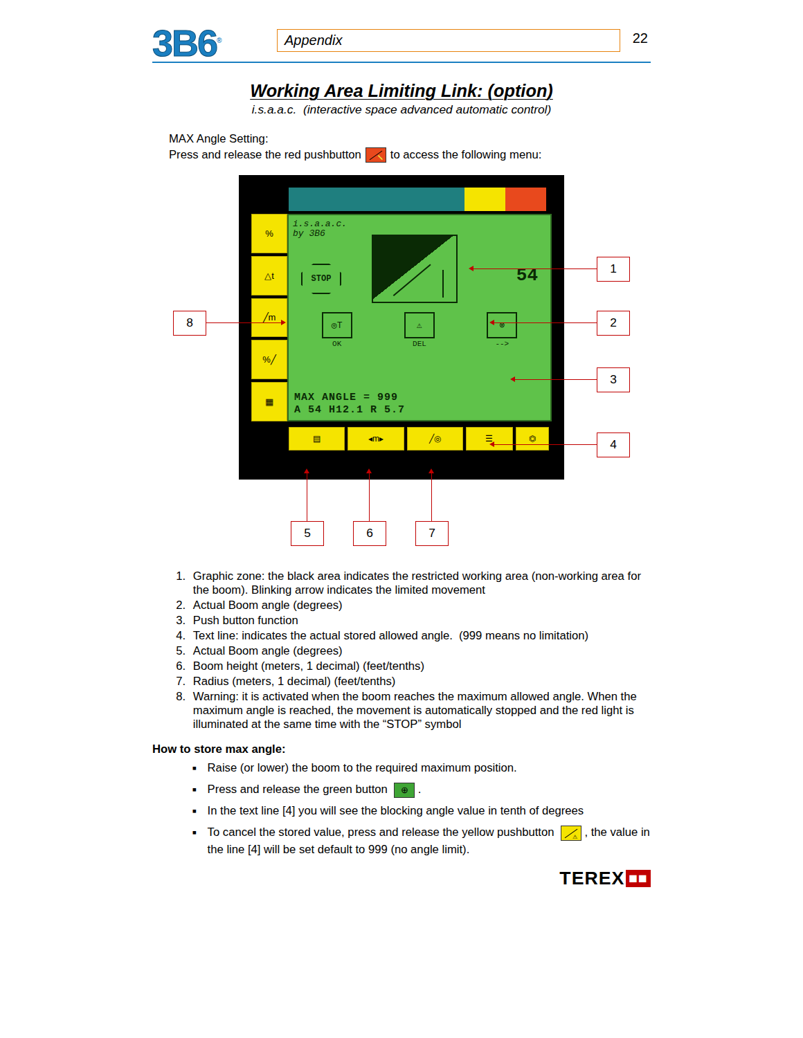3B6®
Appendix
22
Working Area Limiting Link: (option)
i.s.a.a.c. (interactive space advanced automatic control)
MAX Angle Setting:
Press and release the red pushbutton to access the following menu:
%
△t
╱m
%╱
▦
i.s.a.a.c.
by 3B6
←
STOP
54
◎T
OK
⚠
DEL
⊗
-->
MAX ANGLE = 999
A 54 H12.1 R 5.7
▤
◂m▸
╱◎
☰
⏣
1
2
3
4
8
5
6
7
Graphic zone: the black area indicates the restricted working area (non-working area for the boom). Blinking arrow indicates the limited movement
Actual Boom angle (degrees)
Push button function
Text line: indicates the actual stored allowed angle. (999 means no limitation)
Actual Boom angle (degrees)
Boom height (meters, 1 decimal) (feet/tenths)
Radius (meters, 1 decimal) (feet/tenths)
Warning: it is activated when the boom reaches the maximum allowed angle. When the maximum angle is reached, the movement is automatically stopped and the red light is illuminated at the same time with the “STOP” symbol
How to store max angle:
Raise (or lower) the boom to the required maximum position.
Press and release the green button .
In the text line [4] you will see the blocking angle value in tenth of degrees
To cancel the stored value, press and release the yellow pushbutton , the value in the line [4] will be set default to 999 (no angle limit).
TEREX■■